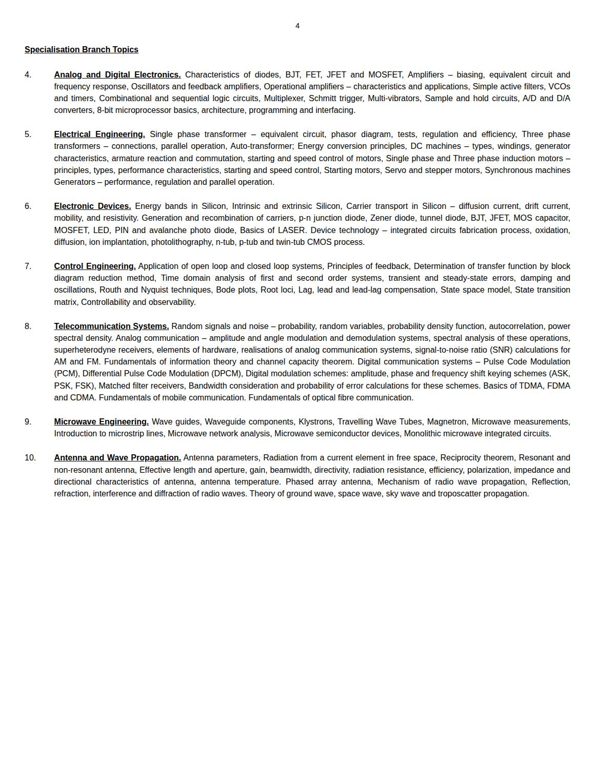4
Specialisation Branch Topics
4. Analog and Digital Electronics. Characteristics of diodes, BJT, FET, JFET and MOSFET, Amplifiers – biasing, equivalent circuit and frequency response, Oscillators and feedback amplifiers, Operational amplifiers – characteristics and applications, Simple active filters, VCOs and timers, Combinational and sequential logic circuits, Multiplexer, Schmitt trigger, Multi-vibrators, Sample and hold circuits, A/D and D/A converters, 8-bit microprocessor basics, architecture, programming and interfacing.
5. Electrical Engineering. Single phase transformer – equivalent circuit, phasor diagram, tests, regulation and efficiency, Three phase transformers – connections, parallel operation, Auto-transformer; Energy conversion principles, DC machines – types, windings, generator characteristics, armature reaction and commutation, starting and speed control of motors, Single phase and Three phase induction motors – principles, types, performance characteristics, starting and speed control, Starting motors, Servo and stepper motors, Synchronous machines Generators – performance, regulation and parallel operation.
6. Electronic Devices. Energy bands in Silicon, Intrinsic and extrinsic Silicon, Carrier transport in Silicon – diffusion current, drift current, mobility, and resistivity. Generation and recombination of carriers, p-n junction diode, Zener diode, tunnel diode, BJT, JFET, MOS capacitor, MOSFET, LED, PIN and avalanche photo diode, Basics of LASER. Device technology – integrated circuits fabrication process, oxidation, diffusion, ion implantation, photolithography, n-tub, p-tub and twin-tub CMOS process.
7. Control Engineering. Application of open loop and closed loop systems, Principles of feedback, Determination of transfer function by block diagram reduction method, Time domain analysis of first and second order systems, transient and steady-state errors, damping and oscillations, Routh and Nyquist techniques, Bode plots, Root loci, Lag, lead and lead-lag compensation, State space model, State transition matrix, Controllability and observability.
8. Telecommunication Systems. Random signals and noise – probability, random variables, probability density function, autocorrelation, power spectral density. Analog communication – amplitude and angle modulation and demodulation systems, spectral analysis of these operations, superheterodyne receivers, elements of hardware, realisations of analog communication systems, signal-to-noise ratio (SNR) calculations for AM and FM. Fundamentals of information theory and channel capacity theorem. Digital communication systems – Pulse Code Modulation (PCM), Differential Pulse Code Modulation (DPCM), Digital modulation schemes: amplitude, phase and frequency shift keying schemes (ASK, PSK, FSK), Matched filter receivers, Bandwidth consideration and probability of error calculations for these schemes. Basics of TDMA, FDMA and CDMA. Fundamentals of mobile communication. Fundamentals of optical fibre communication.
9. Microwave Engineering. Wave guides, Waveguide components, Klystrons, Travelling Wave Tubes, Magnetron, Microwave measurements, Introduction to microstrip lines, Microwave network analysis, Microwave semiconductor devices, Monolithic microwave integrated circuits.
10. Antenna and Wave Propagation. Antenna parameters, Radiation from a current element in free space, Reciprocity theorem, Resonant and non-resonant antenna, Effective length and aperture, gain, beamwidth, directivity, radiation resistance, efficiency, polarization, impedance and directional characteristics of antenna, antenna temperature. Phased array antenna, Mechanism of radio wave propagation, Reflection, refraction, interference and diffraction of radio waves. Theory of ground wave, space wave, sky wave and troposcatter propagation.